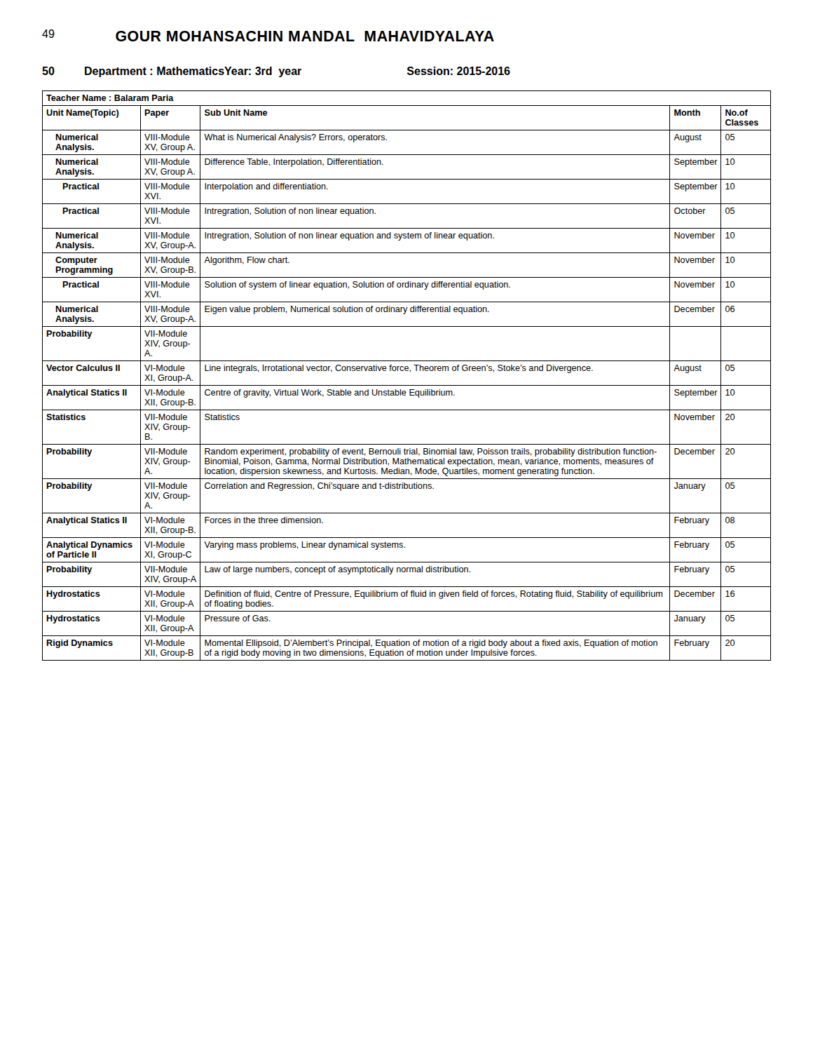49
GOUR MOHANSACHIN MANDAL MAHAVIDYALAYA
50 Department : MathematicsYear: 3rd year Session: 2015-2016
| Teacher Name : Balaram Paria |
| Unit Name(Topic) | Paper | Sub Unit Name | Month | No.of Classes |
| Numerical Analysis. | VIII-Module XV, Group A. | What is Numerical Analysis? Errors, operators. | August | 05 |
| Numerical Analysis. | VIII-Module XV, Group A. | Difference Table, Interpolation, Differentiation. | September | 10 |
| Practical | VIII-Module XVI. | Interpolation and differentiation. | September | 10 |
| Practical | VIII-Module XVI. | Intregration, Solution of non linear equation. | October | 05 |
| Numerical Analysis. | VIII-Module XV, Group-A. | Intregration, Solution of non linear equation and system of linear equation. | November | 10 |
| Computer Programming | VIII-Module XV, Group-B. | Algorithm, Flow chart. | November | 10 |
| Practical | VIII-Module XVI. | Solution of system of linear equation, Solution of ordinary differential equation. | November | 10 |
| Numerical Analysis. | VIII-Module XV, Group-A. | Eigen value problem, Numerical solution of ordinary differential equation. | December | 06 |
| Probability | VII-Module XIV, Group-A. | | | |
| Vector Calculus II | VI-Module XI, Group-A. | Line integrals, Irrotational vector, Conservative force, Theorem of Green’s, Stoke’s and Divergence. | August | 05 |
| Analytical Statics II | VI-Module XII, Group-B. | Centre of gravity, Virtual Work, Stable and Unstable Equilibrium. | September | 10 |
| Statistics | VII-Module XIV, Group-B. | Statistics | November | 20 |
| Probability | VII-Module XIV, Group-A. | Random experiment, probability of event, Bernouli trial, Binomial law, Poisson trails, probability distribution function-Binomial, Poison, Gamma, Normal Distribution, Mathematical expectation, mean, variance, moments, measures of location, dispersion skewness, and Kurtosis. Median, Mode, Quartiles, moment generating function. | December | 20 |
| Probability | VII-Module XIV, Group-A. | Correlation and Regression, Chi’square and t-distributions. | January | 05 |
| Analytical Statics II | VI-Module XII, Group-B. | Forces in the three dimension. | February | 08 |
| Analytical Dynamics of Particle II | VI-Module XI, Group-C | Varying mass problems, Linear dynamical systems. | February | 05 |
| Probability | VII-Module XIV, Group-A | Law of large numbers, concept of asymptotically normal distribution. | February | 05 |
| Hydrostatics | VI-Module XII, Group-A | Definition of fluid, Centre of Pressure, Equilibrium of fluid in given field of forces, Rotating fluid, Stability of equilibrium of floating bodies. | December | 16 |
| Hydrostatics | VI-Module XII, Group-A | Pressure of Gas. | January | 05 |
| Rigid Dynamics | VI-Module XII, Group-B | Momental Ellipsoid, D’Alembert’s Principal, Equation of motion of a rigid body about a fixed axis, Equation of motion of a rigid body moving in two dimensions, Equation of motion under Impulsive forces. | February | 20 |